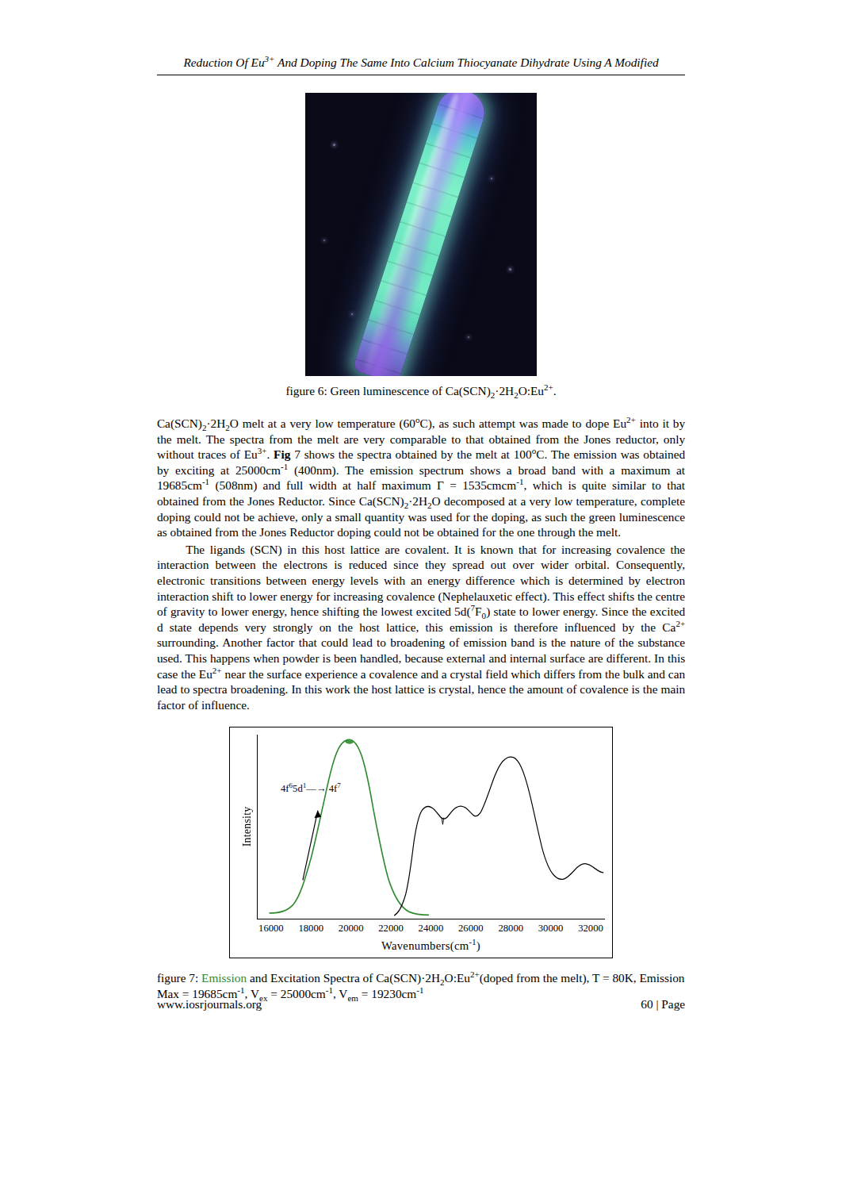Reduction Of Eu3+ And Doping The Same Into Calcium Thiocyanate Dihydrate Using A Modified
figure 6: Green luminescence of Ca(SCN)2·2H2O:Eu2+.
Ca(SCN)2·2H2O melt at a very low temperature (60oC), as such attempt was made to dope Eu2+ into it by the melt. The spectra from the melt are very comparable to that obtained from the Jones reductor, only without traces of Eu3+. Fig 7 shows the spectra obtained by the melt at 100oC. The emission was obtained by exciting at 25000cm-1 (400nm). The emission spectrum shows a broad band with a maximum at 19685cm-1 (508nm) and full width at half maximum Γ = 1535cmcm-1, which is quite similar to that obtained from the Jones Reductor. Since Ca(SCN)2·2H2O decomposed at a very low temperature, complete doping could not be achieve, only a small quantity was used for the doping, as such the green luminescence as obtained from the Jones Reductor doping could not be obtained for the one through the melt.
The ligands (SCN) in this host lattice are covalent. It is known that for increasing covalence the interaction between the electrons is reduced since they spread out over wider orbital. Consequently, electronic transitions between energy levels with an energy difference which is determined by electron interaction shift to lower energy for increasing covalence (Nephelauxetic effect). This effect shifts the centre of gravity to lower energy, hence shifting the lowest excited 5d(7F0) state to lower energy. Since the excited d state depends very strongly on the host lattice, this emission is therefore influenced by the Ca2+ surrounding. Another factor that could lead to broadening of emission band is the nature of the substance used. This happens when powder is been handled, because external and internal surface are different. In this case the Eu2+ near the surface experience a covalence and a crystal field which differs from the bulk and can lead to spectra broadening. In this work the host lattice is crystal, hence the amount of covalence is the main factor of influence.
Intensity
4f65d1—→ 4f7
160001800020000220002400026000280003000032000
Wavenumbers(cm-1)
figure 7: Emission and Excitation Spectra of Ca(SCN)·2H2O:Eu2+(doped from the melt), T = 80K, Emission Max = 19685cm-1, Vex = 25000cm-1, Vem = 19230cm-1
www.iosrjournals.org 60 | Page